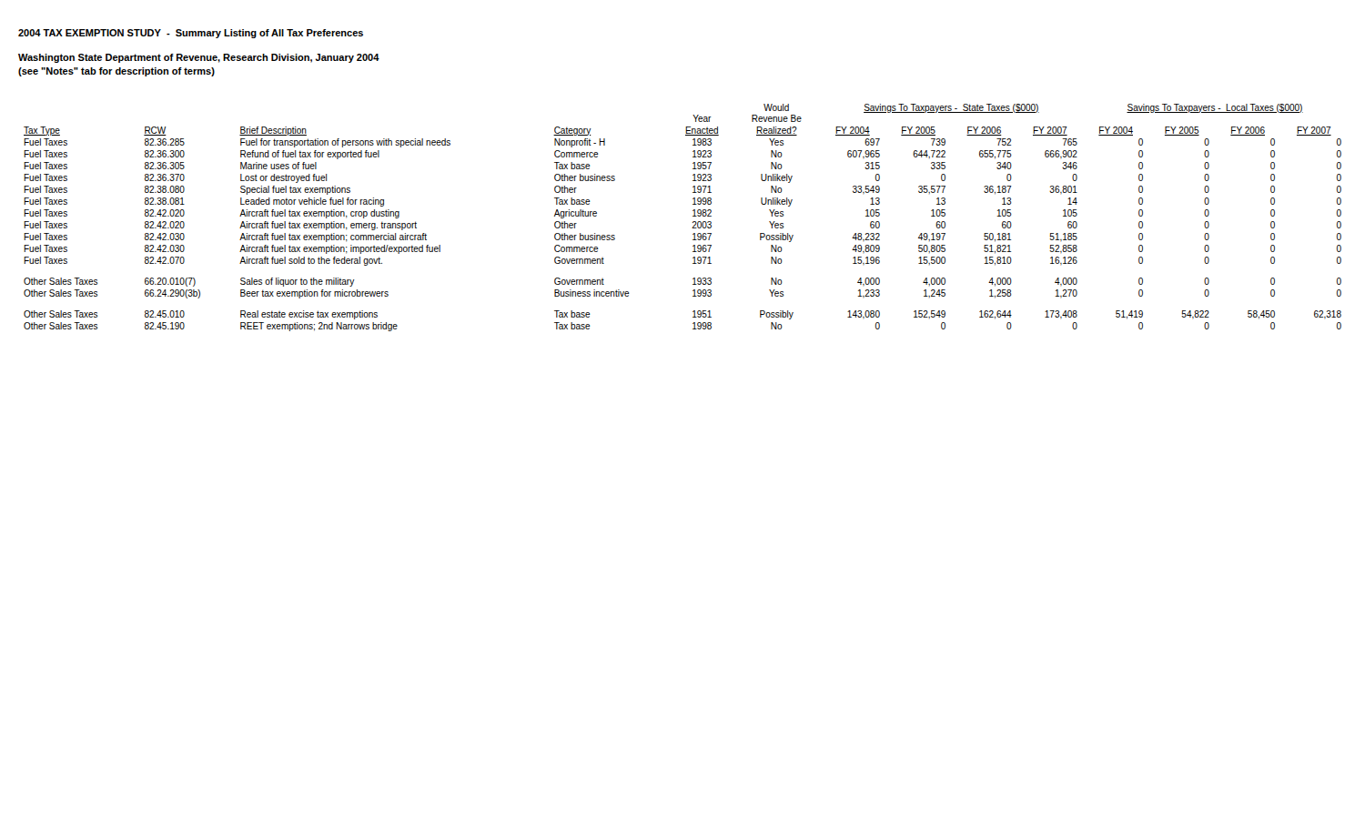2004 TAX EXEMPTION STUDY - Summary Listing of All Tax Preferences
Washington State Department of Revenue, Research Division, January 2004
(see "Notes" tab for description of terms)
| | | | | | Would | Savings To Taxpayers - State Taxes ($000) | Savings To Taxpayers - Local Taxes ($000) |
| --- | --- | --- | --- | --- | --- | --- | --- |
| | | | | Year | Revenue Be | | | | | | | | |
| Tax Type | RCW | Brief Description | Category | Enacted | Realized? | FY 2004 | FY 2005 | FY 2006 | FY 2007 | FY 2004 | FY 2005 | FY 2006 | FY 2007 |
| Fuel Taxes | 82.36.285 | Fuel for transportation of persons with special needs | Nonprofit - H | 1983 | Yes | 697 | 739 | 752 | 765 | 0 | 0 | 0 | 0 |
| Fuel Taxes | 82.36.300 | Refund of fuel tax for exported fuel | Commerce | 1923 | No | 607,965 | 644,722 | 655,775 | 666,902 | 0 | 0 | 0 | 0 |
| Fuel Taxes | 82.36.305 | Marine uses of fuel | Tax base | 1957 | No | 315 | 335 | 340 | 346 | 0 | 0 | 0 | 0 |
| Fuel Taxes | 82.36.370 | Lost or destroyed fuel | Other business | 1923 | Unlikely | 0 | 0 | 0 | 0 | 0 | 0 | 0 | 0 |
| Fuel Taxes | 82.38.080 | Special fuel tax exemptions | Other | 1971 | No | 33,549 | 35,577 | 36,187 | 36,801 | 0 | 0 | 0 | 0 |
| Fuel Taxes | 82.38.081 | Leaded motor vehicle fuel for racing | Tax base | 1998 | Unlikely | 13 | 13 | 13 | 14 | 0 | 0 | 0 | 0 |
| Fuel Taxes | 82.42.020 | Aircraft fuel tax exemption, crop dusting | Agriculture | 1982 | Yes | 105 | 105 | 105 | 105 | 0 | 0 | 0 | 0 |
| Fuel Taxes | 82.42.020 | Aircraft fuel tax exemption, emerg. transport | Other | 2003 | Yes | 60 | 60 | 60 | 60 | 0 | 0 | 0 | 0 |
| Fuel Taxes | 82.42.030 | Aircraft fuel tax exemption; commercial aircraft | Other business | 1967 | Possibly | 48,232 | 49,197 | 50,181 | 51,185 | 0 | 0 | 0 | 0 |
| Fuel Taxes | 82.42.030 | Aircraft fuel tax exemption; imported/exported fuel | Commerce | 1967 | No | 49,809 | 50,805 | 51,821 | 52,858 | 0 | 0 | 0 | 0 |
| Fuel Taxes | 82.42.070 | Aircraft fuel sold to the federal govt. | Government | 1971 | No | 15,196 | 15,500 | 15,810 | 16,126 | 0 | 0 | 0 | 0 |
| Other Sales Taxes | 66.20.010(7) | Sales of liquor to the military | Government | 1933 | No | 4,000 | 4,000 | 4,000 | 4,000 | 0 | 0 | 0 | 0 |
| Other Sales Taxes | 66.24.290(3b) | Beer tax exemption for microbrewers | Business incentive | 1993 | Yes | 1,233 | 1,245 | 1,258 | 1,270 | 0 | 0 | 0 | 0 |
| Other Sales Taxes | 82.45.010 | Real estate excise tax exemptions | Tax base | 1951 | Possibly | 143,080 | 152,549 | 162,644 | 173,408 | 51,419 | 54,822 | 58,450 | 62,318 |
| Other Sales Taxes | 82.45.190 | REET exemptions; 2nd Narrows bridge | Tax base | 1998 | No | 0 | 0 | 0 | 0 | 0 | 0 | 0 | 0 |